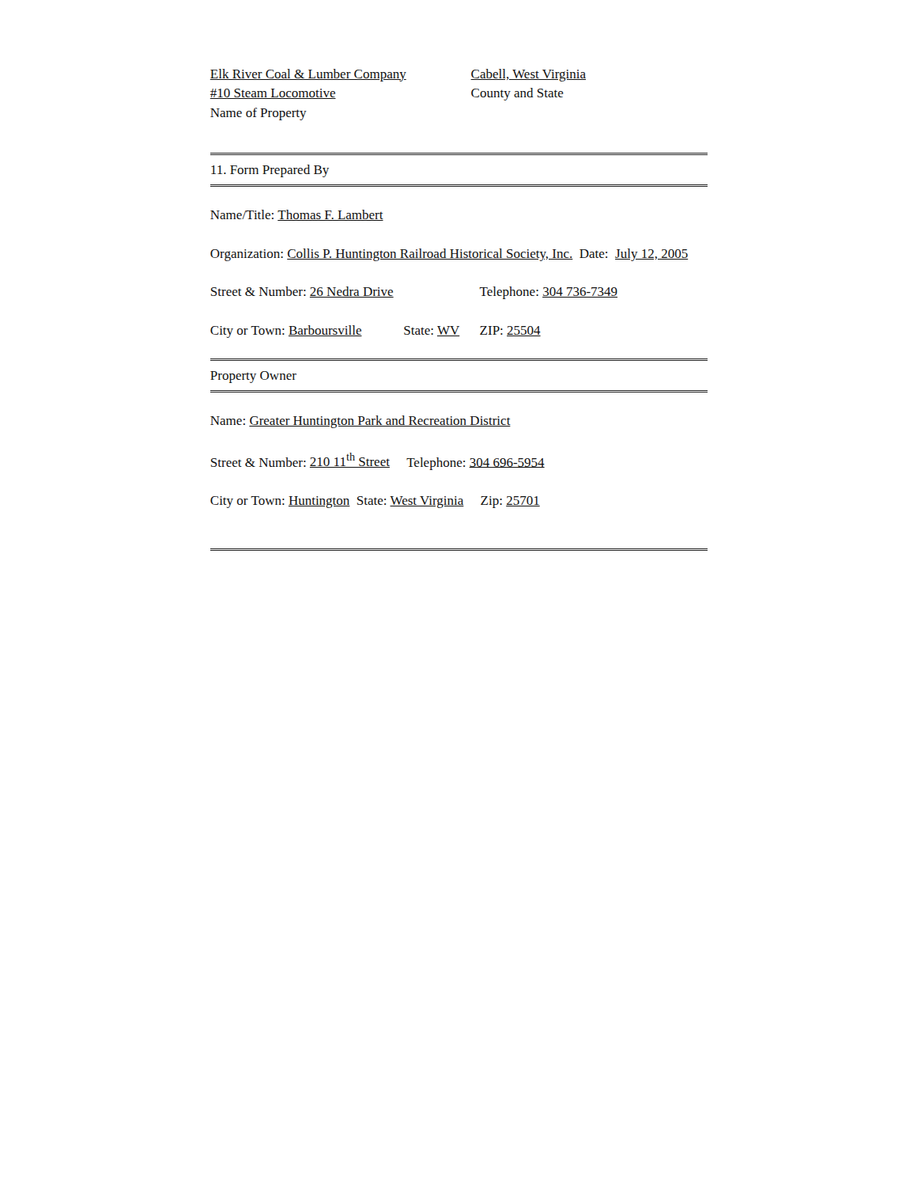Elk River Coal & Lumber Company
#10 Steam Locomotive
Name of Property
Cabell, West Virginia
County and State
11. Form Prepared By
Name/Title: Thomas F. Lambert
Organization: Collis P. Huntington Railroad Historical Society, Inc. Date: July 12, 2005
Street & Number: 26 Nedra Drive
Telephone: 304 736-7349
City or Town: Barboursville State: WV
ZIP: 25504
Property Owner
Name: Greater Huntington Park and Recreation District
Street & Number: 210 11th Street Telephone: 304 696-5954
City or Town: Huntington State: West Virginia Zip: 25701